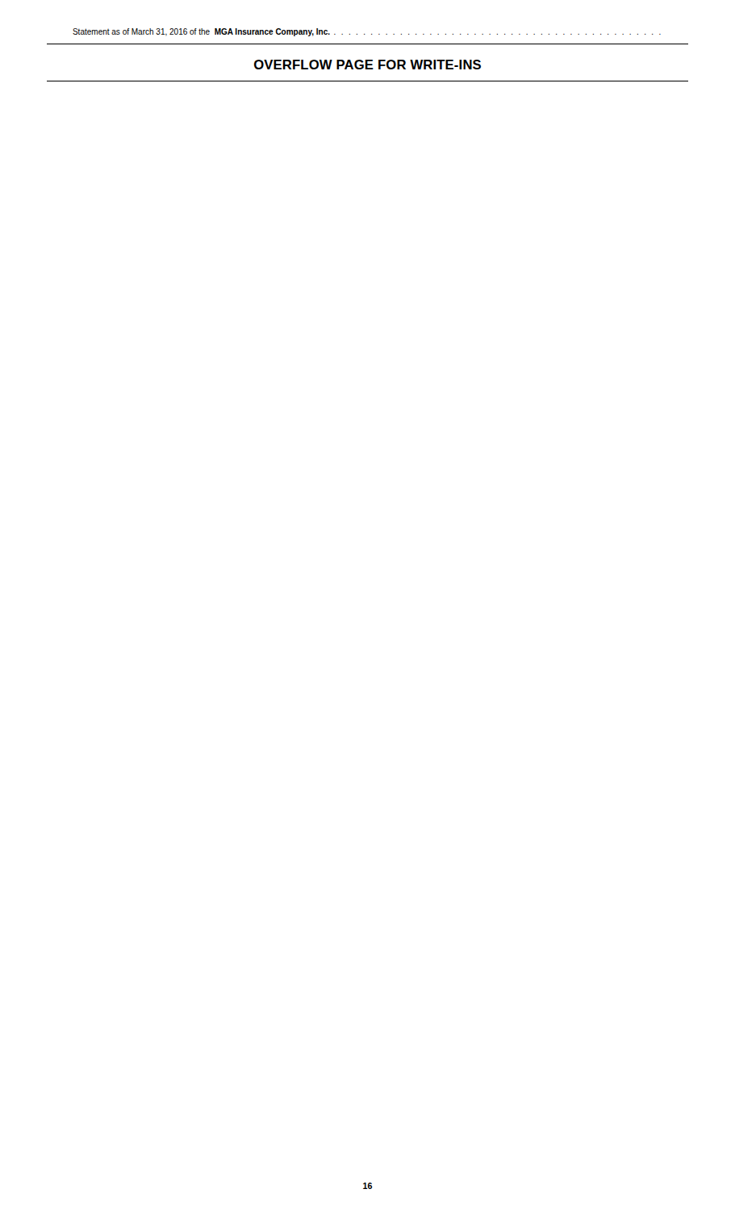Statement as of March 31, 2016 of the MGA Insurance Company, Inc. . . . . . . . . . . . . . . . . . . . . . . . . . . . . . . . . . . . . . . . . . . . . .
OVERFLOW PAGE FOR WRITE-INS
16